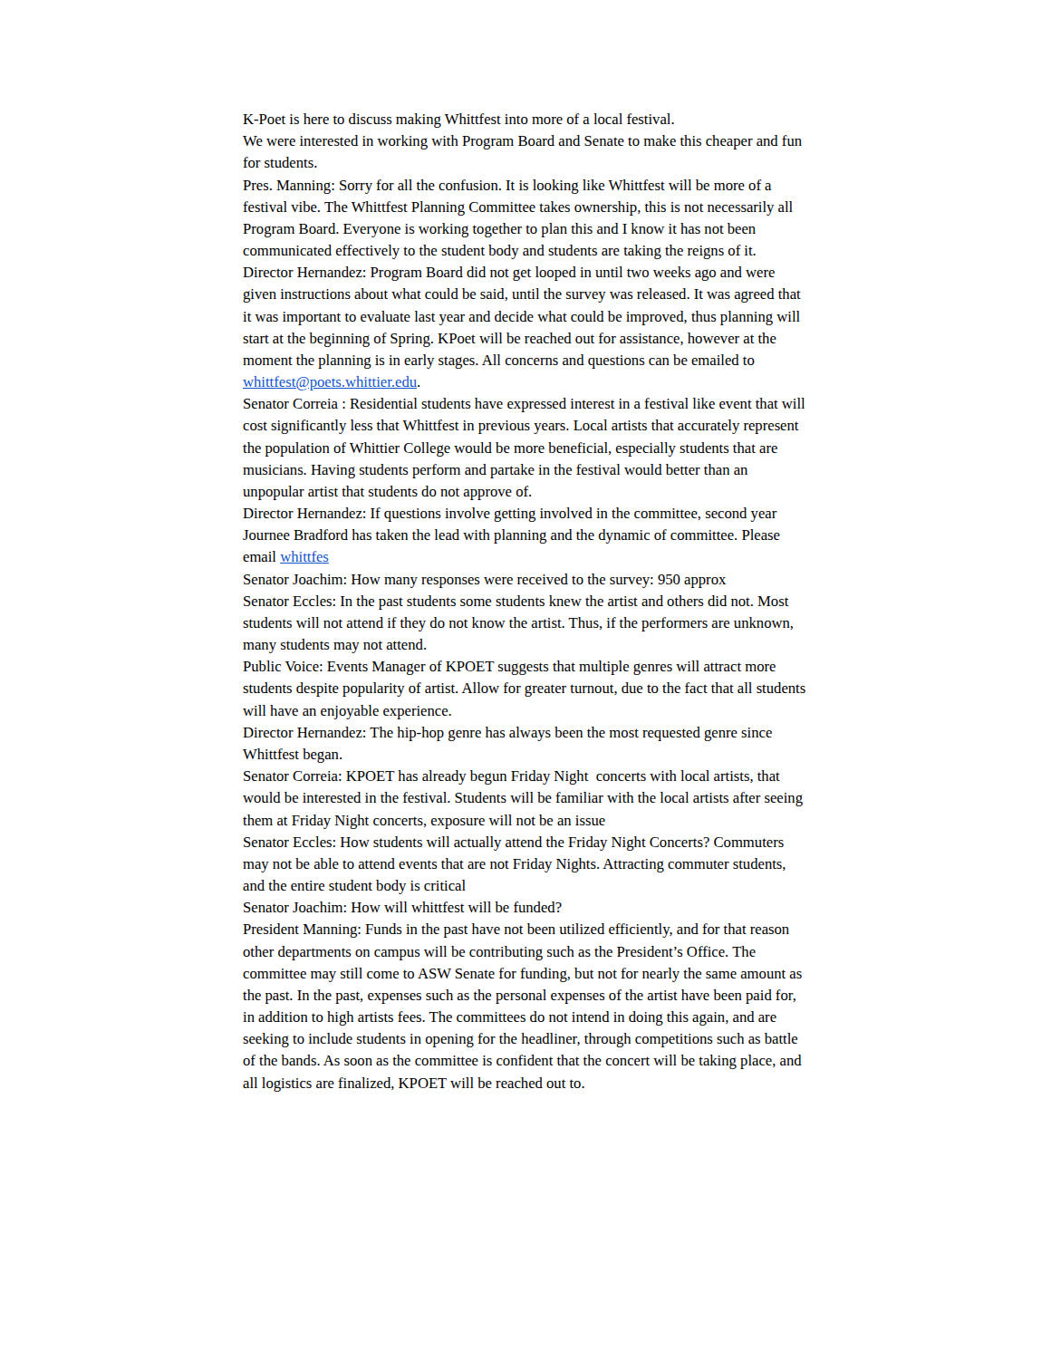K-Poet is here to discuss making Whittfest into more of a local festival.
We were interested in working with Program Board and Senate to make this cheaper and fun for students.
Pres. Manning: Sorry for all the confusion. It is looking like Whittfest will be more of a festival vibe. The Whittfest Planning Committee takes ownership, this is not necessarily all Program Board. Everyone is working together to plan this and I know it has not been communicated effectively to the student body and students are taking the reigns of it.
Director Hernandez: Program Board did not get looped in until two weeks ago and were given instructions about what could be said, until the survey was released. It was agreed that it was important to evaluate last year and decide what could be improved, thus planning will start at the beginning of Spring. KPoet will be reached out for assistance, however at the moment the planning is in early stages. All concerns and questions can be emailed to whittfest@poets.whittier.edu.
Senator Correia : Residential students have expressed interest in a festival like event that will cost significantly less that Whittfest in previous years. Local artists that accurately represent the population of Whittier College would be more beneficial, especially students that are musicians. Having students perform and partake in the festival would better than an unpopular artist that students do not approve of.
Director Hernandez: If questions involve getting involved in the committee, second year Journee Bradford has taken the lead with planning and the dynamic of committee. Please email whittfes
Senator Joachim: How many responses were received to the survey: 950 approx
Senator Eccles: In the past students some students knew the artist and others did not. Most students will not attend if they do not know the artist. Thus, if the performers are unknown, many students may not attend.
Public Voice: Events Manager of KPOET suggests that multiple genres will attract more students despite popularity of artist. Allow for greater turnout, due to the fact that all students will have an enjoyable experience.
Director Hernandez: The hip-hop genre has always been the most requested genre since Whittfest began.
Senator Correia: KPOET has already begun Friday Night concerts with local artists, that would be interested in the festival. Students will be familiar with the local artists after seeing them at Friday Night concerts, exposure will not be an issue
Senator Eccles: How students will actually attend the Friday Night Concerts? Commuters may not be able to attend events that are not Friday Nights. Attracting commuter students, and the entire student body is critical
Senator Joachim: How will whittfest will be funded?
President Manning: Funds in the past have not been utilized efficiently, and for that reason other departments on campus will be contributing such as the President’s Office. The committee may still come to ASW Senate for funding, but not for nearly the same amount as the past. In the past, expenses such as the personal expenses of the artist have been paid for, in addition to high artists fees. The committees do not intend in doing this again, and are seeking to include students in opening for the headliner, through competitions such as battle of the bands. As soon as the committee is confident that the concert will be taking place, and all logistics are finalized, KPOET will be reached out to.